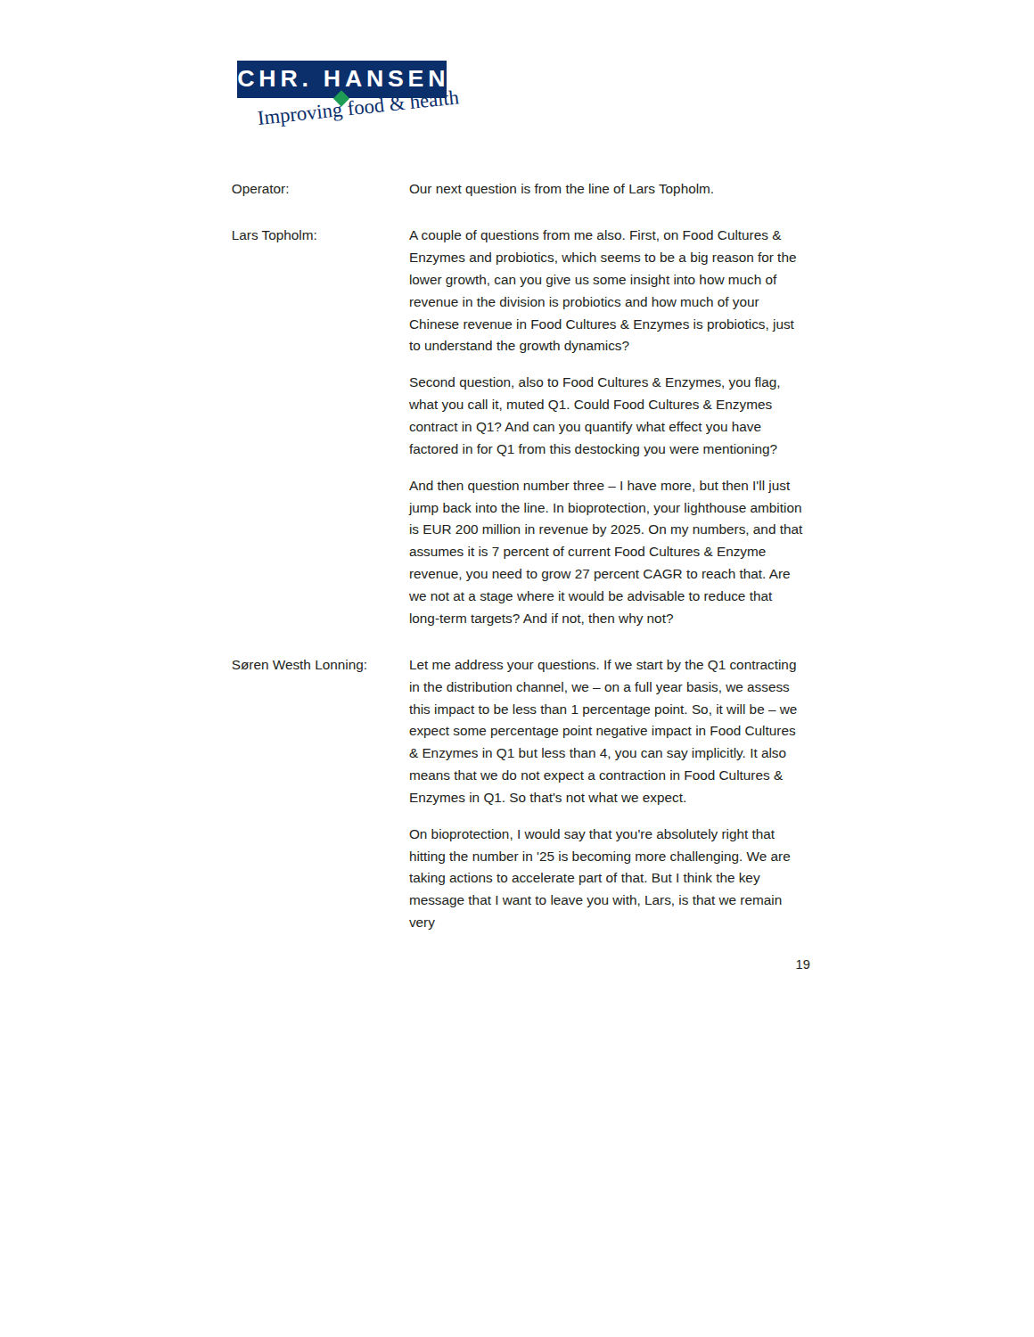CHR. HANSEN
Improving food & health
| Operator: | Our next question is from the line of Lars Topholm. |
| Lars Topholm: | A couple of questions from me also. First, on Food Cultures & Enzymes and probiotics, which seems to be a big reason for the lower growth, can you give us some insight into how much of revenue in the division is probiotics and how much of your Chinese revenue in Food Cultures & Enzymes is probiotics, just to understand the growth dynamics? Second question, also to Food Cultures & Enzymes, you flag, what you call it, muted Q1. Could Food Cultures & Enzymes contract in Q1? And can you quantify what effect you have factored in for Q1 from this destocking you were mentioning? And then question number three – I have more, but then I'll just jump back into the line. In bioprotection, your lighthouse ambition is EUR 200 million in revenue by 2025. On my numbers, and that assumes it is 7 percent of current Food Cultures & Enzyme revenue, you need to grow 27 percent CAGR to reach that. Are we not at a stage where it would be advisable to reduce that long-term targets? And if not, then why not? |
| Søren Westh Lonning: | Let me address your questions. If we start by the Q1 contracting in the distribution channel, we – on a full year basis, we assess this impact to be less than 1 percentage point. So, it will be – we expect some percentage point negative impact in Food Cultures & Enzymes in Q1 but less than 4, you can say implicitly. It also means that we do not expect a contraction in Food Cultures & Enzymes in Q1. So that's not what we expect. On bioprotection, I would say that you're absolutely right that hitting the number in '25 is becoming more challenging. We are taking actions to accelerate part of that. But I think the key message that I want to leave you with, Lars, is that we remain very |
19